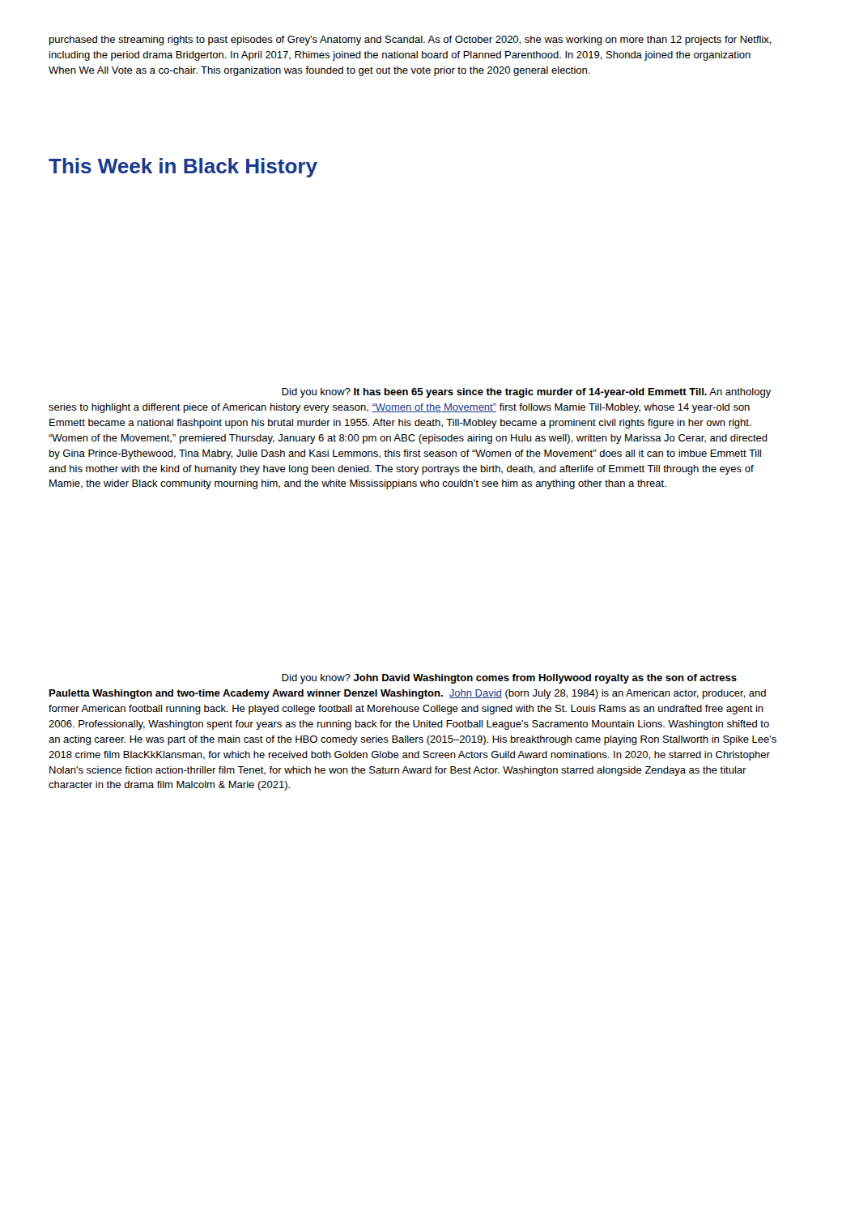purchased the streaming rights to past episodes of Grey's Anatomy and Scandal. As of October 2020, she was working on more than 12 projects for Netflix, including the period drama Bridgerton. In April 2017, Rhimes joined the national board of Planned Parenthood. In 2019, Shonda joined the organization When We All Vote as a co-chair. This organization was founded to get out the vote prior to the 2020 general election.
This Week in Black History
Did you know? It has been 65 years since the tragic murder of 14-year-old Emmett Till. An anthology series to highlight a different piece of American history every season, “Women of the Movement” first follows Mamie Till-Mobley, whose 14 year-old son Emmett became a national flashpoint upon his brutal murder in 1955. After his death, Till-Mobley became a prominent civil rights figure in her own right. “Women of the Movement,” premiered Thursday, January 6 at 8:00 pm on ABC (episodes airing on Hulu as well), written by Marissa Jo Cerar, and directed by Gina Prince-Bythewood, Tina Mabry, Julie Dash and Kasi Lemmons, this first season of “Women of the Movement” does all it can to imbue Emmett Till and his mother with the kind of humanity they have long been denied. The story portrays the birth, death, and afterlife of Emmett Till through the eyes of Mamie, the wider Black community mourning him, and the white Mississippians who couldn’t see him as anything other than a threat.
Did you know? John David Washington comes from Hollywood royalty as the son of actress Pauletta Washington and two-time Academy Award winner Denzel Washington. John David (born July 28, 1984) is an American actor, producer, and former American football running back. He played college football at Morehouse College and signed with the St. Louis Rams as an undrafted free agent in 2006. Professionally, Washington spent four years as the running back for the United Football League's Sacramento Mountain Lions. Washington shifted to an acting career. He was part of the main cast of the HBO comedy series Ballers (2015–2019). His breakthrough came playing Ron Stallworth in Spike Lee's 2018 crime film BlacKkKlansman, for which he received both Golden Globe and Screen Actors Guild Award nominations. In 2020, he starred in Christopher Nolan's science fiction action-thriller film Tenet, for which he won the Saturn Award for Best Actor. Washington starred alongside Zendaya as the titular character in the drama film Malcolm & Marie (2021).